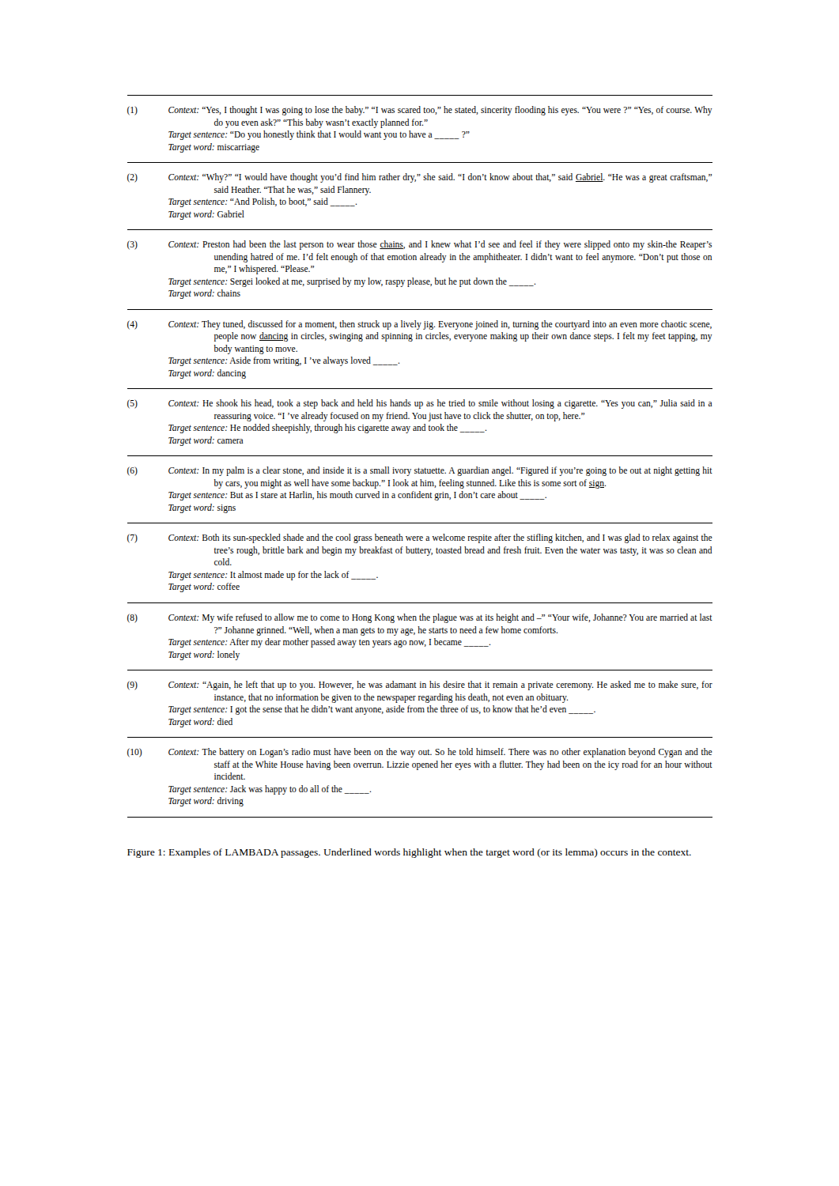| (1) | Context: “Yes, I thought I was going to lose the baby.” “I was scared too,” he stated, sincerity flooding his eyes. “You were ?” “Yes, of course. Why do you even ask?” “This baby wasn’t exactly planned for.” Target sentence: “Do you honestly think that I would want you to have a _____ ?” Target word: miscarriage |
| (2) | Context: “Why?” “I would have thought you’d find him rather dry,” she said. “I don’t know about that,” said Gabriel . “He was a great craftsman,” said Heather. “That he was,” said Flannery. Target sentence: “And Polish, to boot,” said _____ . Target word: Gabriel |
| (3) | Context: Preston had been the last person to wear those chains , and I knew what I’d see and feel if they were slipped onto my skin-the Reaper’s unending hatred of me. I’d felt enough of that emotion already in the amphitheater. I didn’t want to feel anymore. “Don’t put those on me,” I whispered. “Please.” Target sentence: Sergei looked at me, surprised by my low, raspy please, but he put down the _____ . Target word: chains |
| (4) | Context: They tuned, discussed for a moment, then struck up a lively jig. Everyone joined in, turning the courtyard into an even more chaotic scene, people now dancing in circles, swinging and spinning in circles, everyone making up their own dance steps. I felt my feet tapping, my body wanting to move. Target sentence: Aside from writing, I ’ve always loved _____ . Target word: dancing |
| (5) | Context: He shook his head, took a step back and held his hands up as he tried to smile without losing a cigarette. “Yes you can,” Julia said in a reassuring voice. “I ’ve already focused on my friend. You just have to click the shutter, on top, here.” Target sentence: He nodded sheepishly, through his cigarette away and took the _____ . Target word: camera |
| (6) | Context: In my palm is a clear stone, and inside it is a small ivory statuette. A guardian angel. “Figured if you’re going to be out at night getting hit by cars, you might as well have some backup.” I look at him, feeling stunned. Like this is some sort of sign . Target sentence: But as I stare at Harlin, his mouth curved in a confident grin, I don’t care about _____ . Target word: signs |
| (7) | Context: Both its sun-speckled shade and the cool grass beneath were a welcome respite after the stifling kitchen, and I was glad to relax against the tree’s rough, brittle bark and begin my breakfast of buttery, toasted bread and fresh fruit. Even the water was tasty, it was so clean and cold. Target sentence: It almost made up for the lack of _____ . Target word: coffee |
| (8) | Context: My wife refused to allow me to come to Hong Kong when the plague was at its height and –” “Your wife, Johanne? You are married at last ?” Johanne grinned. “Well, when a man gets to my age, he starts to need a few home comforts. Target sentence: After my dear mother passed away ten years ago now, I became _____ . Target word: lonely |
| (9) | Context: “Again, he left that up to you. However, he was adamant in his desire that it remain a private ceremony. He asked me to make sure, for instance, that no information be given to the newspaper regarding his death, not even an obituary. Target sentence: I got the sense that he didn’t want anyone, aside from the three of us, to know that he’d even _____ . Target word: died |
| (10) | Context: The battery on Logan’s radio must have been on the way out. So he told himself. There was no other explanation beyond Cygan and the staff at the White House having been overrun. Lizzie opened her eyes with a flutter. They had been on the icy road for an hour without incident. Target sentence: Jack was happy to do all of the _____ . Target word: driving |
Figure 1: Examples of LAMBADA passages. Underlined words highlight when the target word (or its lemma) occurs in the context.